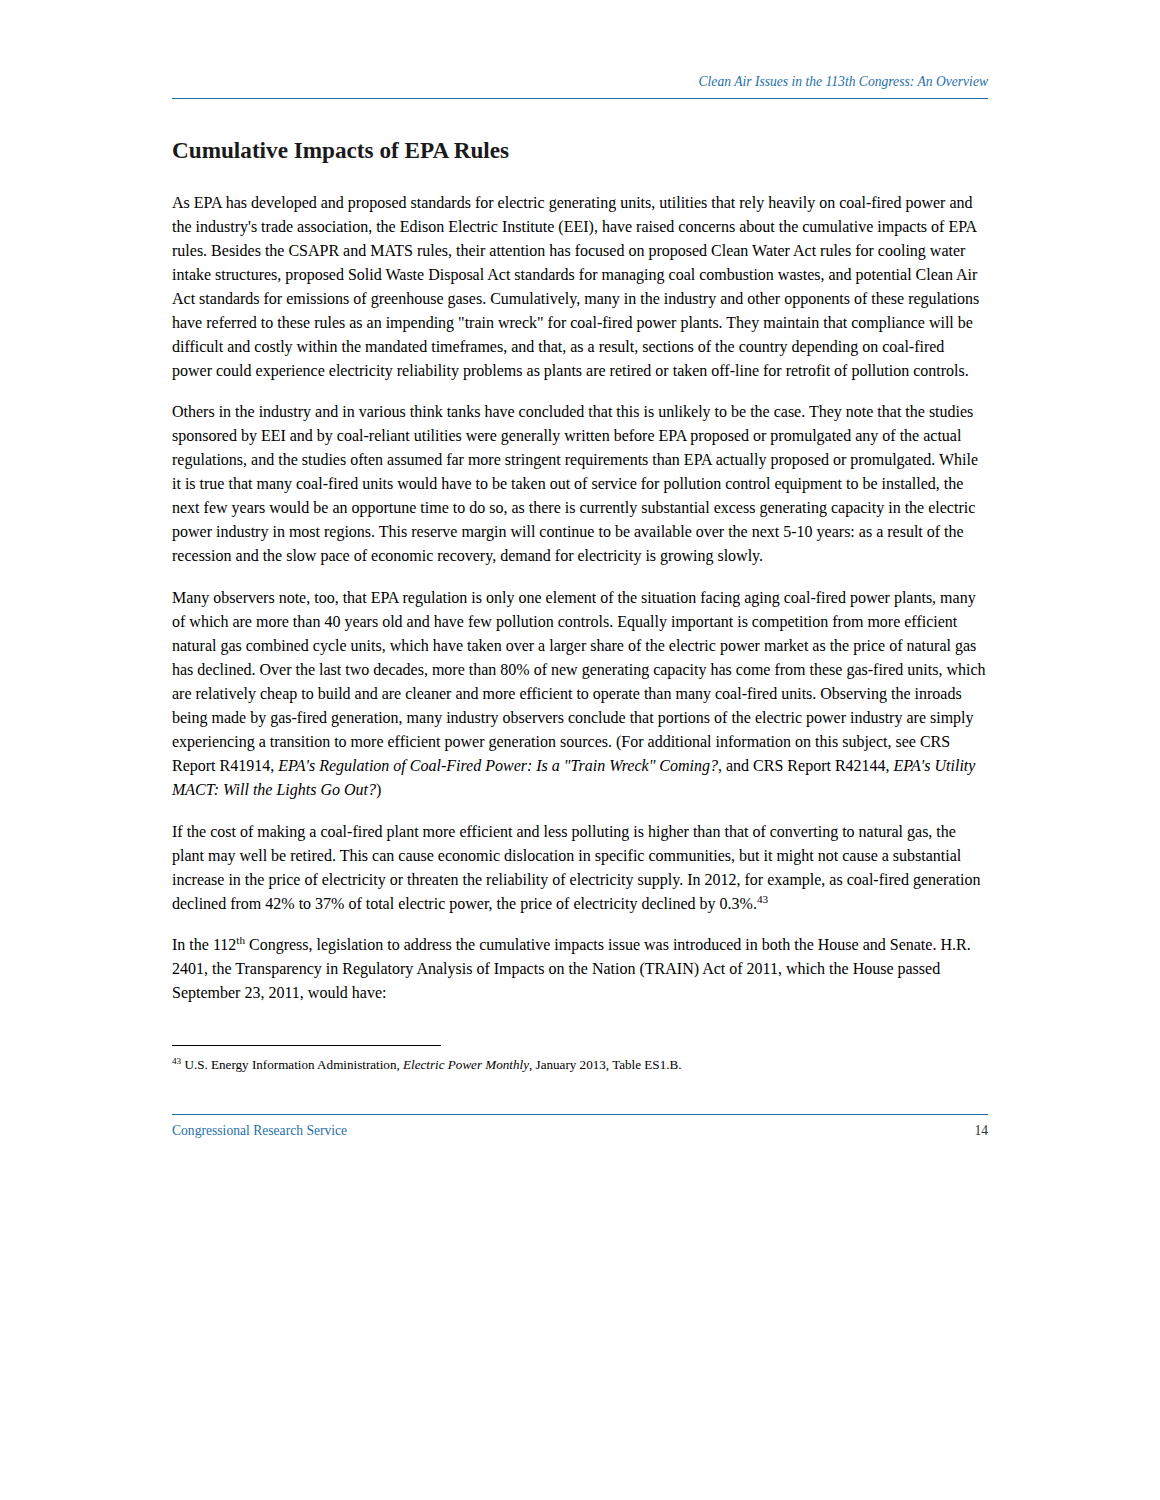Clean Air Issues in the 113th Congress: An Overview
Cumulative Impacts of EPA Rules
As EPA has developed and proposed standards for electric generating units, utilities that rely heavily on coal-fired power and the industry's trade association, the Edison Electric Institute (EEI), have raised concerns about the cumulative impacts of EPA rules. Besides the CSAPR and MATS rules, their attention has focused on proposed Clean Water Act rules for cooling water intake structures, proposed Solid Waste Disposal Act standards for managing coal combustion wastes, and potential Clean Air Act standards for emissions of greenhouse gases. Cumulatively, many in the industry and other opponents of these regulations have referred to these rules as an impending "train wreck" for coal-fired power plants. They maintain that compliance will be difficult and costly within the mandated timeframes, and that, as a result, sections of the country depending on coal-fired power could experience electricity reliability problems as plants are retired or taken off-line for retrofit of pollution controls.
Others in the industry and in various think tanks have concluded that this is unlikely to be the case. They note that the studies sponsored by EEI and by coal-reliant utilities were generally written before EPA proposed or promulgated any of the actual regulations, and the studies often assumed far more stringent requirements than EPA actually proposed or promulgated. While it is true that many coal-fired units would have to be taken out of service for pollution control equipment to be installed, the next few years would be an opportune time to do so, as there is currently substantial excess generating capacity in the electric power industry in most regions. This reserve margin will continue to be available over the next 5-10 years: as a result of the recession and the slow pace of economic recovery, demand for electricity is growing slowly.
Many observers note, too, that EPA regulation is only one element of the situation facing aging coal-fired power plants, many of which are more than 40 years old and have few pollution controls. Equally important is competition from more efficient natural gas combined cycle units, which have taken over a larger share of the electric power market as the price of natural gas has declined. Over the last two decades, more than 80% of new generating capacity has come from these gas-fired units, which are relatively cheap to build and are cleaner and more efficient to operate than many coal-fired units. Observing the inroads being made by gas-fired generation, many industry observers conclude that portions of the electric power industry are simply experiencing a transition to more efficient power generation sources. (For additional information on this subject, see CRS Report R41914, EPA's Regulation of Coal-Fired Power: Is a "Train Wreck" Coming?, and CRS Report R42144, EPA's Utility MACT: Will the Lights Go Out?)
If the cost of making a coal-fired plant more efficient and less polluting is higher than that of converting to natural gas, the plant may well be retired. This can cause economic dislocation in specific communities, but it might not cause a substantial increase in the price of electricity or threaten the reliability of electricity supply. In 2012, for example, as coal-fired generation declined from 42% to 37% of total electric power, the price of electricity declined by 0.3%.43
In the 112th Congress, legislation to address the cumulative impacts issue was introduced in both the House and Senate. H.R. 2401, the Transparency in Regulatory Analysis of Impacts on the Nation (TRAIN) Act of 2011, which the House passed September 23, 2011, would have:
43 U.S. Energy Information Administration, Electric Power Monthly, January 2013, Table ES1.B.
Congressional Research Service 14